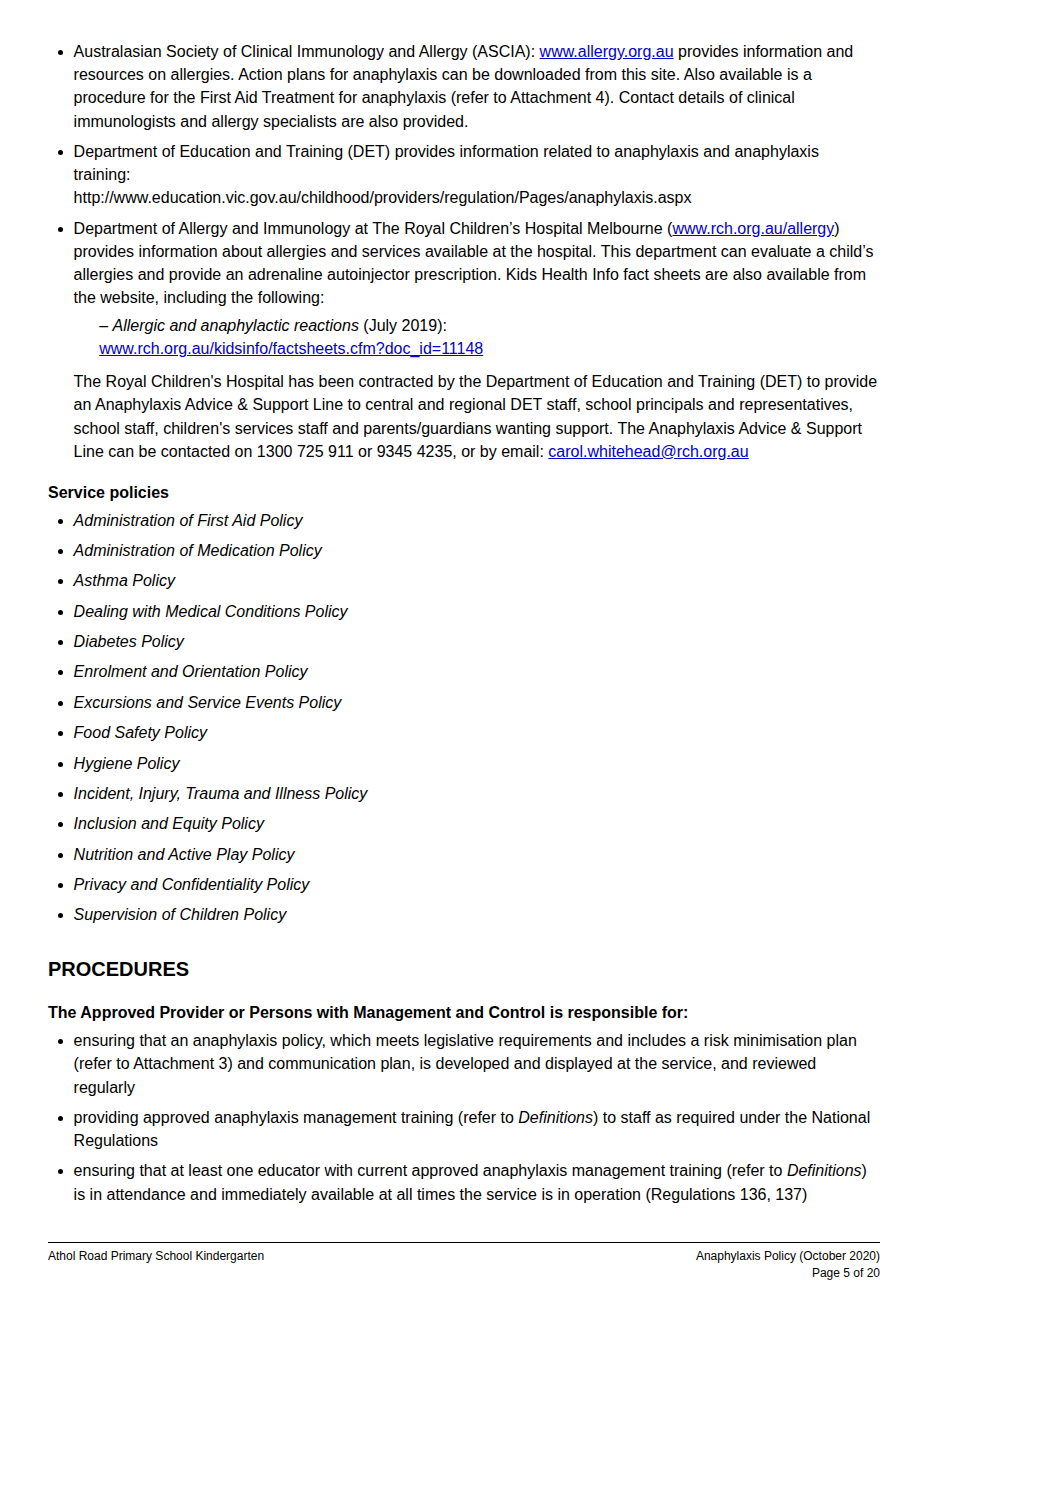Australasian Society of Clinical Immunology and Allergy (ASCIA): www.allergy.org.au provides information and resources on allergies. Action plans for anaphylaxis can be downloaded from this site. Also available is a procedure for the First Aid Treatment for anaphylaxis (refer to Attachment 4). Contact details of clinical immunologists and allergy specialists are also provided.
Department of Education and Training (DET) provides information related to anaphylaxis and anaphylaxis training:
http://www.education.vic.gov.au/childhood/providers/regulation/Pages/anaphylaxis.aspx
Department of Allergy and Immunology at The Royal Children’s Hospital Melbourne (www.rch.org.au/allergy) provides information about allergies and services available at the hospital. This department can evaluate a child’s allergies and provide an adrenaline autoinjector prescription. Kids Health Info fact sheets are also available from the website, including the following:
Allergic and anaphylactic reactions (July 2019):
www.rch.org.au/kidsinfo/factsheets.cfm?doc_id=11148
The Royal Children's Hospital has been contracted by the Department of Education and Training (DET) to provide an Anaphylaxis Advice & Support Line to central and regional DET staff, school principals and representatives, school staff, children's services staff and parents/guardians wanting support. The Anaphylaxis Advice & Support Line can be contacted on 1300 725 911 or 9345 4235, or by email: carol.whitehead@rch.org.au
Service policies
Administration of First Aid Policy
Administration of Medication Policy
Asthma Policy
Dealing with Medical Conditions Policy
Diabetes Policy
Enrolment and Orientation Policy
Excursions and Service Events Policy
Food Safety Policy
Hygiene Policy
Incident, Injury, Trauma and Illness Policy
Inclusion and Equity Policy
Nutrition and Active Play Policy
Privacy and Confidentiality Policy
Supervision of Children Policy
PROCEDURES
The Approved Provider or Persons with Management and Control is responsible for:
ensuring that an anaphylaxis policy, which meets legislative requirements and includes a risk minimisation plan (refer to Attachment 3) and communication plan, is developed and displayed at the service, and reviewed regularly
providing approved anaphylaxis management training (refer to Definitions) to staff as required under the National Regulations
ensuring that at least one educator with current approved anaphylaxis management training (refer to Definitions) is in attendance and immediately available at all times the service is in operation (Regulations 136, 137)
Athol Road Primary School Kindergarten
Anaphylaxis Policy (October 2020)
Page 5 of 20